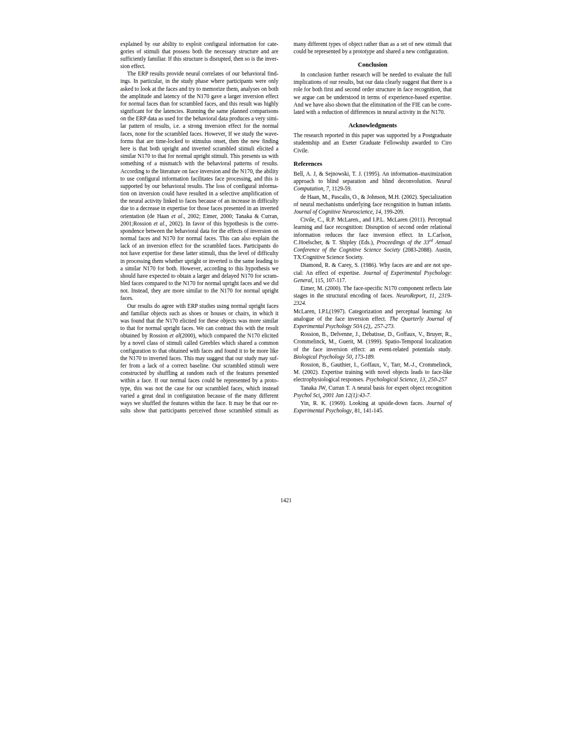explained by our ability to exploit configural information for categories of stimuli that possess both the necessary structure and are sufficiently familiar. If this structure is disrupted, then so is the inversion effect.
The ERP results provide neural correlates of our behavioral findings. In particular, in the study phase where participants were only asked to look at the faces and try to memorize them, analyses on both the amplitude and latency of the N170 gave a larger inversion effect for normal faces than for scrambled faces, and this result was highly significant for the latencies. Running the same planned comparisons on the ERP data as used for the behavioral data produces a very similar pattern of results, i.e. a strong inversion effect for the normal faces, none for the scrambled faces. However, If we study the waveforms that are time-locked to stimulus onset, then the new finding here is that both upright and inverted scrambled stimuli elicited a similar N170 to that for normal upright stimuli. This presents us with something of a mismatch with the behavioral patterns of results. According to the literature on face inversion and the N170, the ability to use configural information facilitates face processing, and this is supported by our behavioral results. The loss of configural information on inversion could have resulted in a selective amplification of the neural activity linked to faces because of an increase in difficulty due to a decrease in expertise for those faces presented in an inverted orientation (de Haan et al., 2002; Eimer, 2000; Tanaka & Curran, 2001;Rossion et al., 2002). In favor of this hypothesis is the correspondence between the behavioral data for the effects of inversion on normal faces and N170 for normal faces. This can also explain the lack of an inversion effect for the scrambled faces. Participants do not have expertise for these latter stimuli, thus the level of difficulty in processing them whether upright or inverted is the same leading to a similar N170 for both. However, according to this hypothesis we should have expected to obtain a larger and delayed N170 for scrambled faces compared to the N170 for normal upright faces and we did not. Instead, they are more similar to the N170 for normal upright faces.
Our results do agree with ERP studies using normal upright faces and familiar objects such as shoes or houses or chairs, in which it was found that the N170 elicited for these objects was more similar to that for normal upright faces. We can contrast this with the result obtained by Rossion et al(2000), which compared the N170 elicited by a novel class of stimuli called Greebles which shared a common configuration to that obtained with faces and found it to be more like the N170 to inverted faces. This may suggest that our study may suffer from a lack of a correct baseline. Our scrambled stimuli were constructed by shuffling at random each of the features presented within a face. If our normal faces could be represented by a prototype, this was not the case for our scrambled faces, which instead varied a great deal in configuration because of the many different ways we shuffled the features within the face. It may be that our results show that participants perceived those scrambled stimuli as many different types of object rather than as a set of new stimuli that could be represented by a prototype and shared a new configuration.
Conclusion
In conclusion further research will be needed to evaluate the full implications of our results, but our data clearly suggest that there is a role for both first and second order structure in face recognition, that we argue can be understood in terms of experience-based expertise. And we have also shown that the elimination of the FIE can be correlated with a reduction of differences in neural activity in the N170.
Acknowledgments
The research reported in this paper was supported by a Postgraduate studentship and an Exeter Graduate Fellowship awarded to Ciro Civile.
References
Bell, A. J, & Sejnowski, T. J. (1995). An information–maximization approach to blind separation and blind deconvolution. Neural Computation, 7, 1129-59.
de Haan, M., Pascalis, O., & Johnson, M.H. (2002). Specialization of neural mechanisms underlying face recognition in human infants. Journal of Cognitive Neuroscience, 14, 199-209.
Civile, C., R.P. McLaren., and I.P.L. McLaren (2011). Perceptual learning and face recognition: Disruption of second order relational information reduces the face inversion effect. In L.Carlson, C.Hoelscher, & T. Shipley (Eds.), Proceedings of the 33rd Annual Conference of the Cognitive Science Society (2083-2088). Austin, TX:Cognitive Science Society.
Diamond, R. & Carey, S. (1986). Why faces are and are not special: An effect of expertise. Journal of Experimental Psychology: General, 115, 107-117.
Eimer, M. (2000). The face-specific N170 component reflects late stages in the structural encoding of faces. NeuroReport, 11, 2319-2324.
McLaren, I.P.L(1997). Categorization and perceptual learning: An analogue of the face inversion effect. The Quarterly Journal of Experimental Psychology 50A (2),. 257-273.
Rossion, B., Delvenne, J., Debatisse, D., Goffaux, V., Bruyer, R., Crommelinck, M., Guerit, M. (1999). Spatio-Temporal localization of the face inversion effect: an event-related potentials study. Biological Psychology 50, 173-189.
Rossion, B., Gauthier, I., Goffaux, V., Tarr, M.-J., Crommelinck, M. (2002). Expertise training with novel objects leads to face-like electrophysiological responses. Psychological Science, 13, 250-257
Tanaka JW, Curran T. A neural basis for expert object recognition Psychol Sci. 2001 Jan 12(1):43-7.
Yin, R. K. (1969). Looking at upside-down faces. Journal of Experimental Psychology, 81, 141-145.
1421